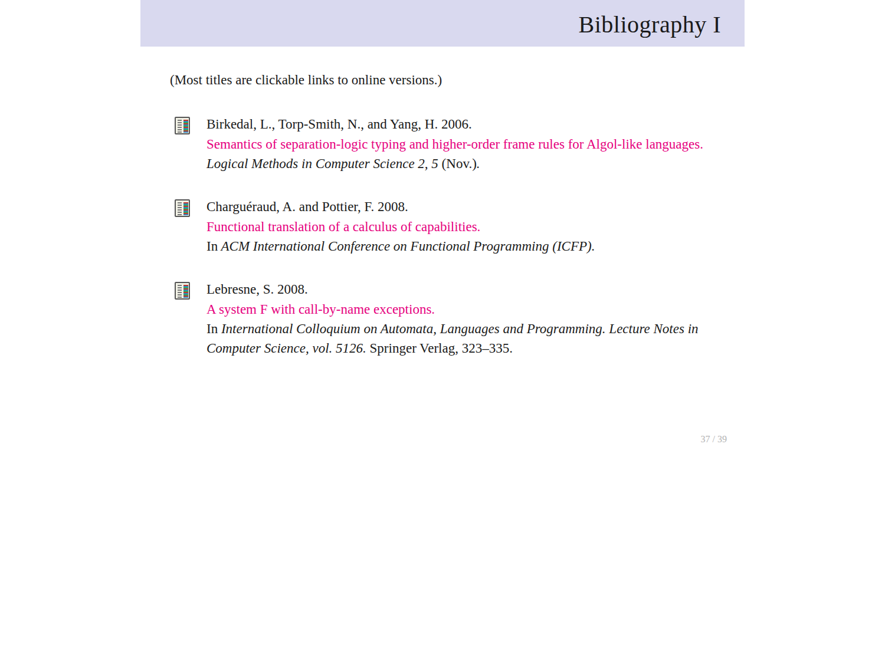Bibliography I
(Most titles are clickable links to online versions.)
Birkedal, L., Torp-Smith, N., and Yang, H. 2006. Semantics of separation-logic typing and higher-order frame rules for Algol-like languages. Logical Methods in Computer Science 2, 5 (Nov.).
Charguéraud, A. and Pottier, F. 2008. Functional translation of a calculus of capabilities. In ACM International Conference on Functional Programming (ICFP).
Lebresne, S. 2008. A system F with call-by-name exceptions. In International Colloquium on Automata, Languages and Programming. Lecture Notes in Computer Science, vol. 5126. Springer Verlag, 323–335.
37 / 39